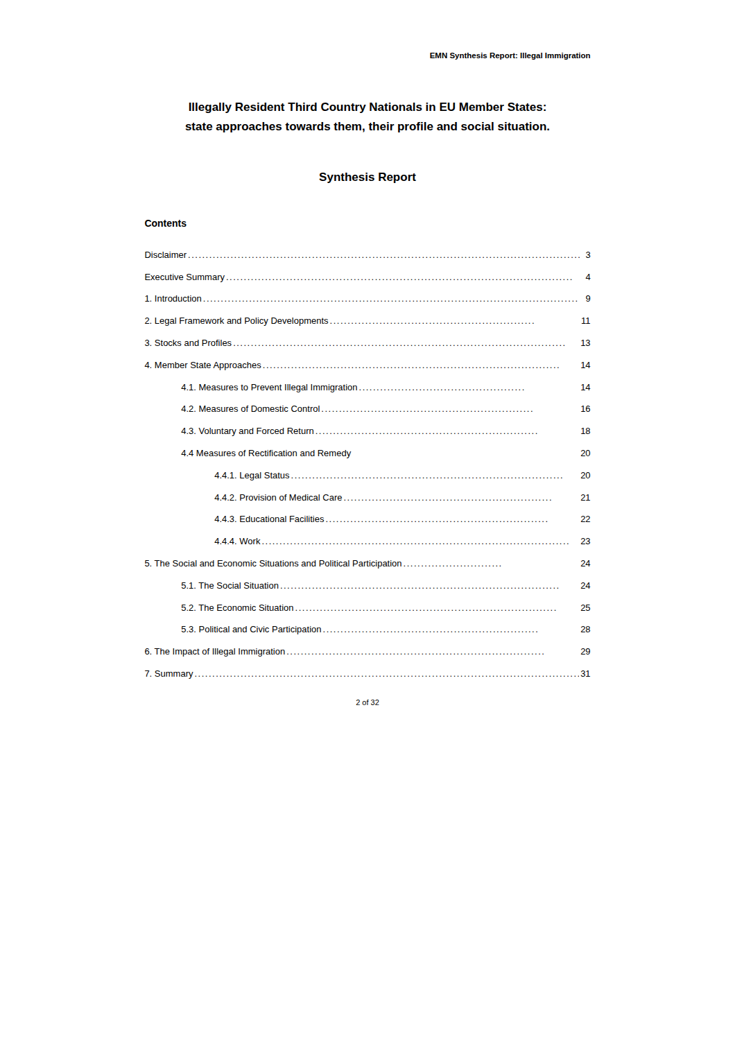EMN Synthesis Report: Illegal Immigration
Illegally Resident Third Country Nationals in EU Member States:
state approaches towards them, their profile and social situation.
Synthesis Report
Contents
Disclaimer.................................................................................................................. 3
Executive Summary.................................................................................................. 4
1. Introduction.......................................................................................................... 9
2. Legal Framework and Policy Developments.......................................................... 11
3. Stocks and Profiles.............................................................................................. 13
4. Member State Approaches.................................................................................... 14
4.1. Measures to Prevent Illegal Immigration............................................... 14
4.2. Measures of Domestic Control............................................................ 16
4.3. Voluntary and Forced Return............................................................... 18
4.4 Measures of Rectification and Remedy. 20
4.4.1. Legal Status............................................................................. 20
4.4.2. Provision of Medical Care........................................................... 21
4.4.3. Educational Facilities............................................................... 22
4.4.4. Work....................................................................................... 23
5. The Social and Economic Situations and Political Participation............................ 24
5.1. The Social Situation............................................................................... 24
5.2. The Economic Situation.......................................................................... 25
5.3. Political and Civic Participation............................................................. 28
6. The Impact of Illegal Immigration......................................................................... 29
7. Summary............................................................................................................. 31
2 of 32